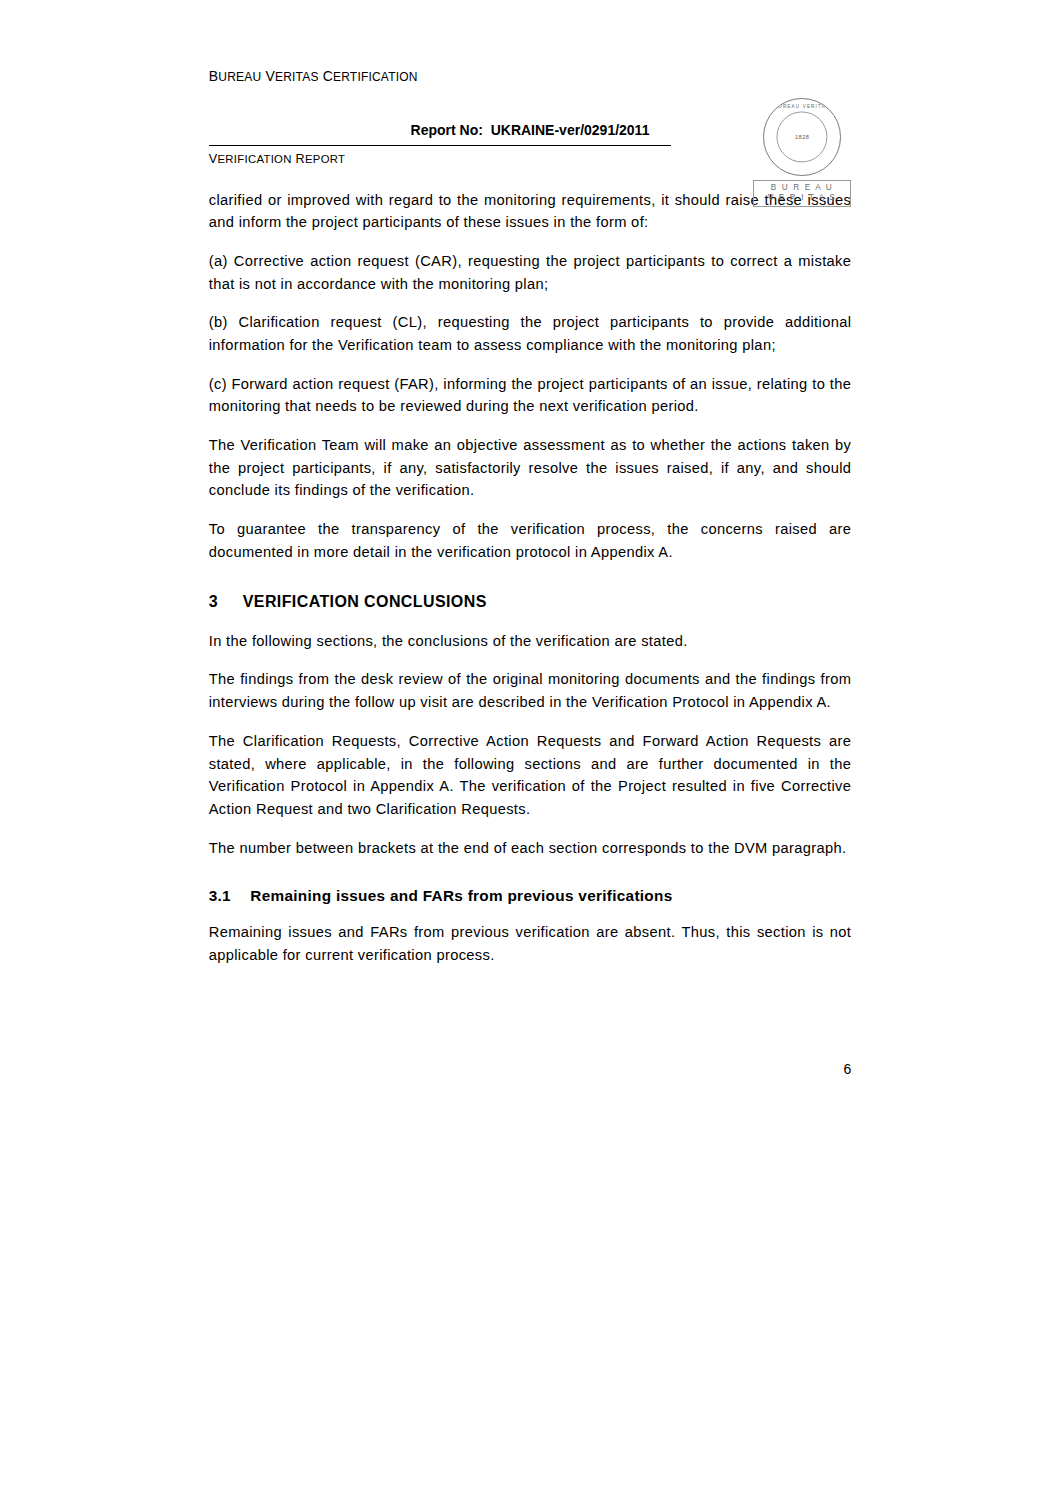BUREAU VERITAS
1828
B U R E A U
V E R I T A S
BUREAU VERITAS CERTIFICATION
Report No: UKRAINE-ver/0291/2011
VERIFICATION REPORT
clarified or improved with regard to the monitoring requirements, it should raise these issues and inform the project participants of these issues in the form of:
(a) Corrective action request (CAR), requesting the project participants to correct a mistake that is not in accordance with the monitoring plan;
(b) Clarification request (CL), requesting the project participants to provide additional information for the Verification team to assess compliance with the monitoring plan;
(c) Forward action request (FAR), informing the project participants of an issue, relating to the monitoring that needs to be reviewed during the next verification period.
The Verification Team will make an objective assessment as to whether the actions taken by the project participants, if any, satisfactorily resolve the issues raised, if any, and should conclude its findings of the verification.
To guarantee the transparency of the verification process, the concerns raised are documented in more detail in the verification protocol in Appendix A.
3 VERIFICATION CONCLUSIONS
In the following sections, the conclusions of the verification are stated.
The findings from the desk review of the original monitoring documents and the findings from interviews during the follow up visit are described in the Verification Protocol in Appendix A.
The Clarification Requests, Corrective Action Requests and Forward Action Requests are stated, where applicable, in the following sections and are further documented in the Verification Protocol in Appendix A. The verification of the Project resulted in five Corrective Action Request and two Clarification Requests.
The number between brackets at the end of each section corresponds to the DVM paragraph.
3.1 Remaining issues and FARs from previous verifications
Remaining issues and FARs from previous verification are absent. Thus, this section is not applicable for current verification process.
6